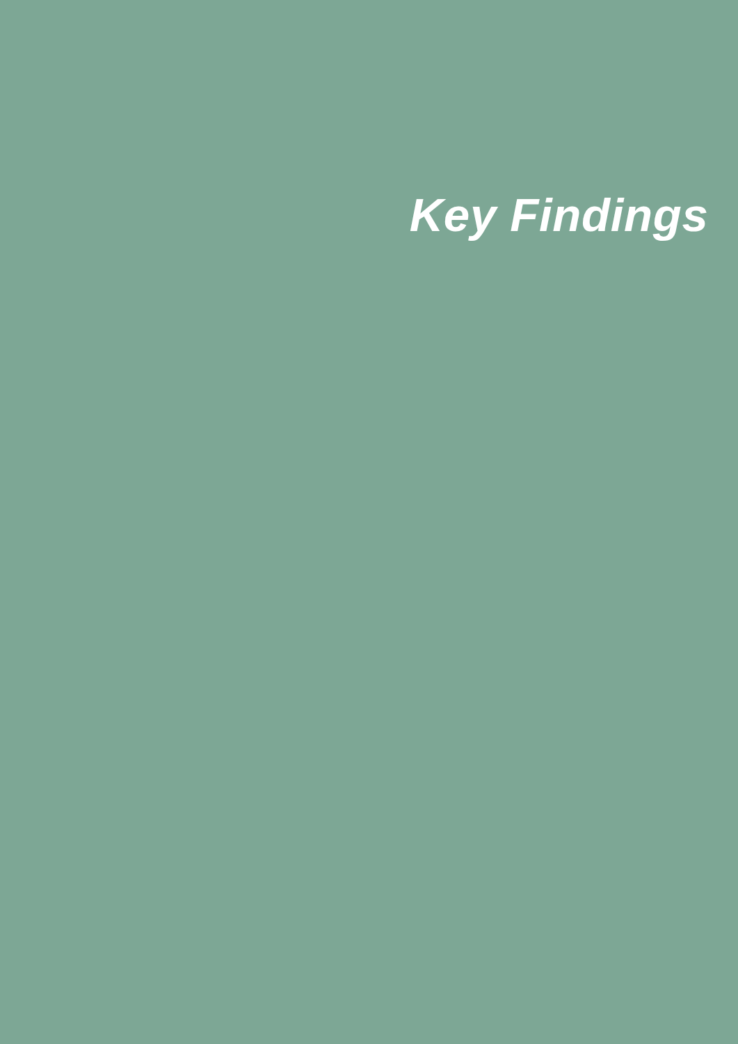Key Findings